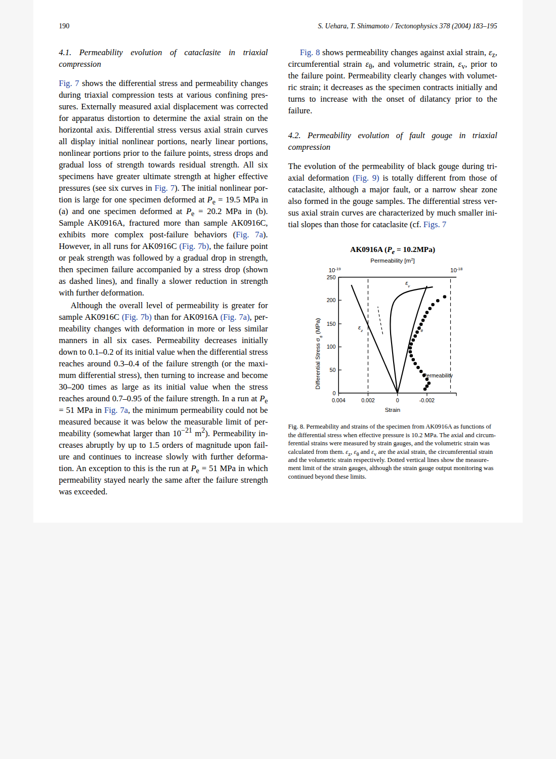190 S. Uehara, T. Shimamoto / Tectonophysics 378 (2004) 183–195
4.1. Permeability evolution of cataclasite in triaxial compression
Fig. 7 shows the differential stress and permeability changes during triaxial compression tests at various confining pressures. Externally measured axial displacement was corrected for apparatus distortion to determine the axial strain on the horizontal axis. Differential stress versus axial strain curves all display initial nonlinear portions, nearly linear portions, nonlinear portions prior to the failure points, stress drops and gradual loss of strength towards residual strength. All six specimens have greater ultimate strength at higher effective pressures (see six curves in Fig. 7). The initial nonlinear portion is large for one specimen deformed at Pe = 19.5 MPa in (a) and one specimen deformed at Pe = 20.2 MPa in (b). Sample AK0916A, fractured more than sample AK0916C, exhibits more complex post-failure behaviors (Fig. 7a). However, in all runs for AK0916C (Fig. 7b), the failure point or peak strength was followed by a gradual drop in strength, then specimen failure accompanied by a stress drop (shown as dashed lines), and finally a slower reduction in strength with further deformation.
Although the overall level of permeability is greater for sample AK0916C (Fig. 7b) than for AK0916A (Fig. 7a), permeability changes with deformation in more or less similar manners in all six cases. Permeability decreases initially down to 0.1–0.2 of its initial value when the differential stress reaches around 0.3–0.4 of the failure strength (or the maximum differential stress), then turning to increase and become 30–200 times as large as its initial value when the stress reaches around 0.7–0.95 of the failure strength. In a run at Pe = 51 MPa in Fig. 7a, the minimum permeability could not be measured because it was below the measurable limit of permeability (somewhat larger than 10−21 m2). Permeability increases abruptly by up to 1.5 orders of magnitude upon failure and continues to increase slowly with further deformation. An exception to this is the run at Pe = 51 MPa in which permeability stayed nearly the same after the failure strength was exceeded.
Fig. 8 shows permeability changes against axial strain, εz, circumferential strain εθ, and volumetric strain, εv, prior to the failure point. Permeability clearly changes with volumetric strain; it decreases as the specimen contracts initially and turns to increase with the onset of dilatancy prior to the failure.
4.2. Permeability evolution of fault gouge in triaxial compression
The evolution of the permeability of black gouge during triaxial deformation (Fig. 9) is totally different from those of cataclasite, although a major fault, or a narrow shear zone also formed in the gouge samples. The differential stress versus axial strain curves are characterized by much smaller initial slopes than those for cataclasite (cf. Figs. 7
AK0916A (Pe = 10.2MPa)
Permeability [m2] 10-19 10-18 0 50 100 150 200 250 Differential Stress σd (MPa) 0.004 0.002 0 -0.002 Strain εz εθ εv Permeability
Fig. 8. Permeability and strains of the specimen from AK0916A as functions of the differential stress when effective pressure is 10.2 MPa. The axial and circumferential strains were measured by strain gauges, and the volumetric strain was calculated from them. εz, εθ and εv are the axial strain, the circumferential strain and the volumetric strain respectively. Dotted vertical lines show the measurement limit of the strain gauges, although the strain gauge output monitoring was continued beyond these limits.